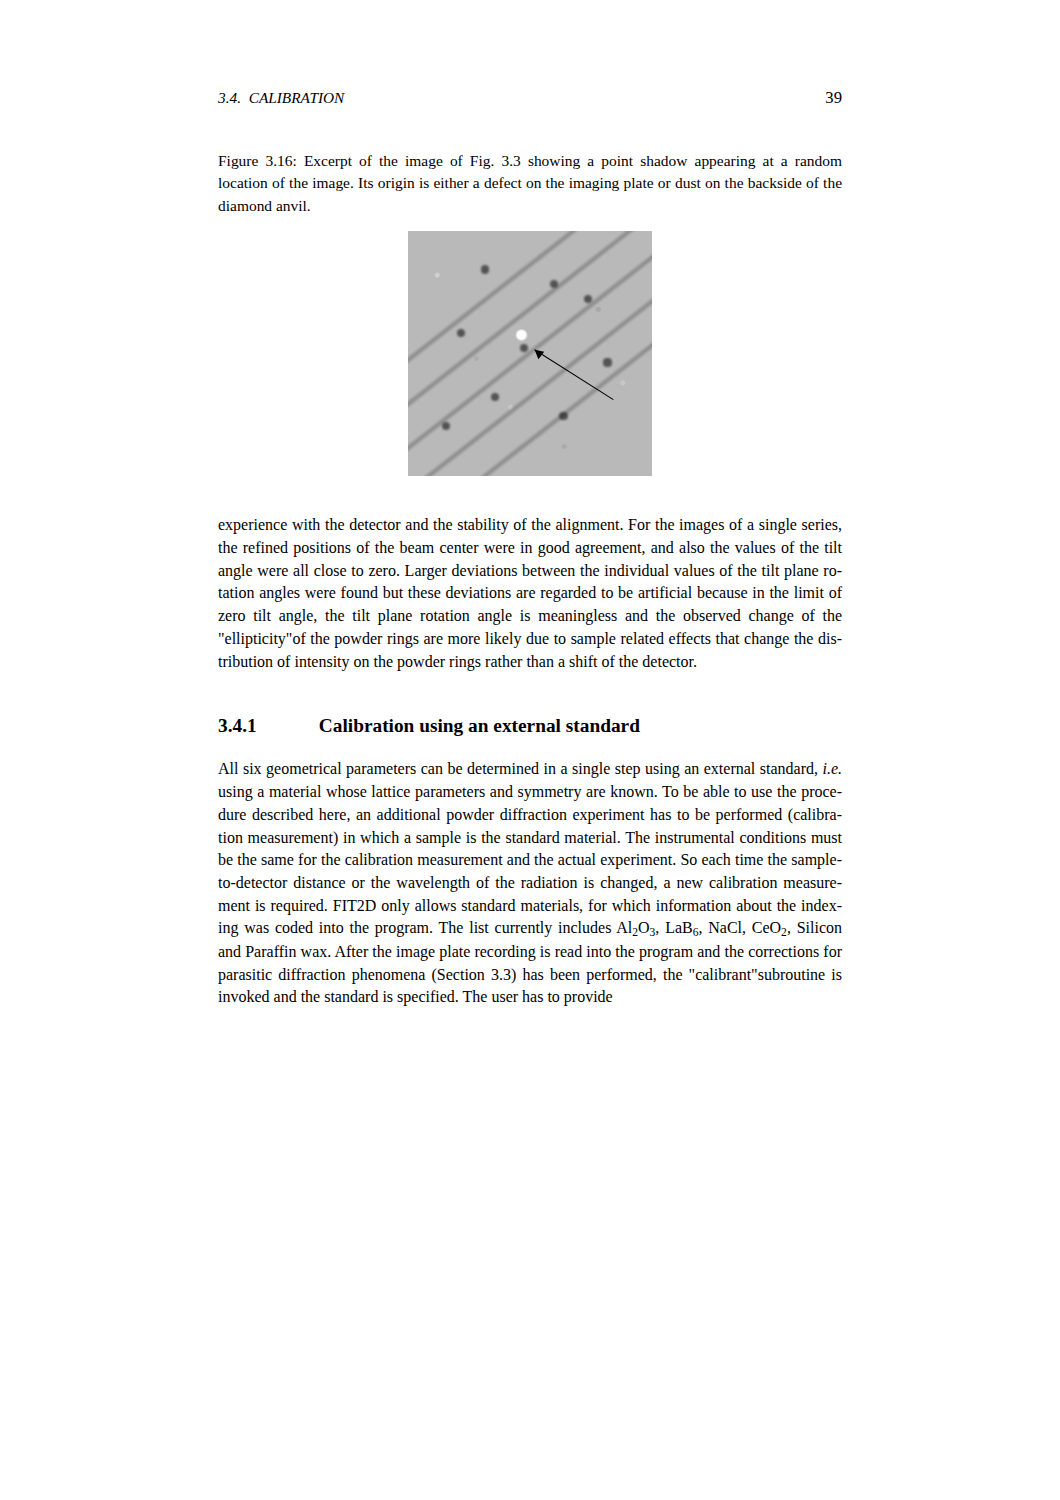3.4. CALIBRATION 39
Figure 3.16: Excerpt of the image of Fig. 3.3 showing a point shadow appearing at a random location of the image. Its origin is either a defect on the imaging plate or dust on the backside of the diamond anvil.
experience with the detector and the stability of the alignment. For the images of a single series, the refined positions of the beam center were in good agreement, and also the values of the tilt angle were all close to zero. Larger deviations between the individual values of the tilt plane rotation angles were found but these deviations are regarded to be artificial because in the limit of zero tilt angle, the tilt plane rotation angle is meaningless and the observed change of the "ellipticity"of the powder rings are more likely due to sample related effects that change the distribution of intensity on the powder rings rather than a shift of the detector.
3.4.1 Calibration using an external standard
All six geometrical parameters can be determined in a single step using an external standard, i.e. using a material whose lattice parameters and symmetry are known. To be able to use the procedure described here, an additional powder diffraction experiment has to be performed (calibration measurement) in which a sample is the standard material. The instrumental conditions must be the same for the calibration measurement and the actual experiment. So each time the sample-to-detector distance or the wavelength of the radiation is changed, a new calibration measurement is required. FIT2D only allows standard materials, for which information about the indexing was coded into the program. The list currently includes Al2O3, LaB6, NaCl, CeO2, Silicon and Paraffin wax. After the image plate recording is read into the program and the corrections for parasitic diffraction phenomena (Section 3.3) has been performed, the "calibrant"subroutine is invoked and the standard is specified. The user has to provide